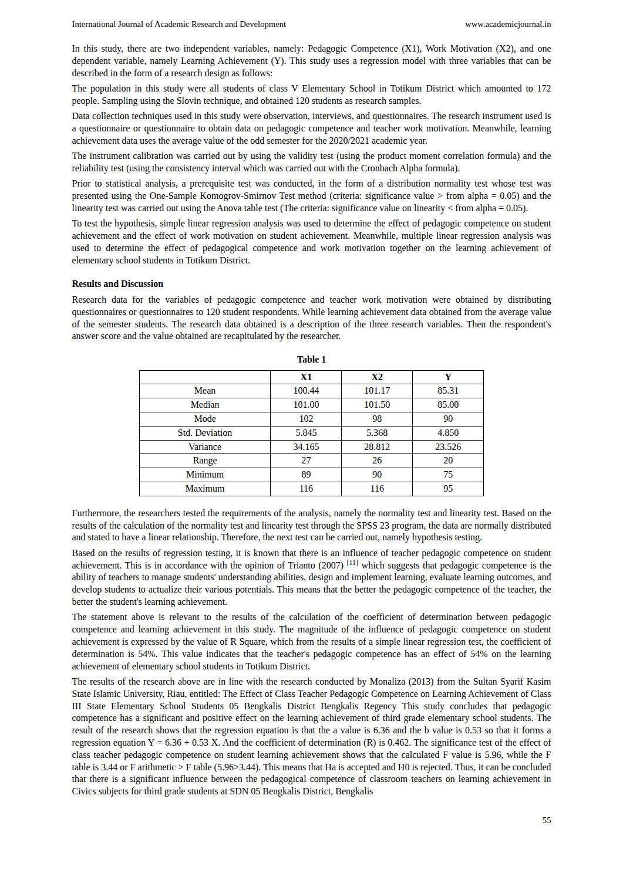International Journal of Academic Research and Development www.academicjournal.in
In this study, there are two independent variables, namely: Pedagogic Competence (X1), Work Motivation (X2), and one dependent variable, namely Learning Achievement (Y). This study uses a regression model with three variables that can be described in the form of a research design as follows:
The population in this study were all students of class V Elementary School in Totikum District which amounted to 172 people. Sampling using the Slovin technique, and obtained 120 students as research samples.
Data collection techniques used in this study were observation, interviews, and questionnaires. The research instrument used is a questionnaire or questionnaire to obtain data on pedagogic competence and teacher work motivation. Meanwhile, learning achievement data uses the average value of the odd semester for the 2020/2021 academic year.
The instrument calibration was carried out by using the validity test (using the product moment correlation formula) and the reliability test (using the consistency interval which was carried out with the Cronbach Alpha formula).
Prior to statistical analysis, a prerequisite test was conducted, in the form of a distribution normality test whose test was presented using the One-Sample Komogrov-Smirnov Test method (criteria: significance value > from alpha = 0.05) and the linearity test was carried out using the Anova table test (The criteria: significance value on linearity < from alpha = 0.05).
To test the hypothesis, simple linear regression analysis was used to determine the effect of pedagogic competence on student achievement and the effect of work motivation on student achievement. Meanwhile, multiple linear regression analysis was used to determine the effect of pedagogical competence and work motivation together on the learning achievement of elementary school students in Totikum District.
Results and Discussion
Research data for the variables of pedagogic competence and teacher work motivation were obtained by distributing questionnaires or questionnaires to 120 student respondents. While learning achievement data obtained from the average value of the semester students. The research data obtained is a description of the three research variables. Then the respondent's answer score and the value obtained are recapitulated by the researcher.
Table 1
| | X1 | X2 | Y |
| --- | --- | --- | --- |
| Mean | 100.44 | 101.17 | 85.31 |
| Median | 101.00 | 101.50 | 85.00 |
| Mode | 102 | 98 | 90 |
| Std. Deviation | 5.845 | 5.368 | 4.850 |
| Variance | 34.165 | 28.812 | 23.526 |
| Range | 27 | 26 | 20 |
| Minimum | 89 | 90 | 75 |
| Maximum | 116 | 116 | 95 |
Furthermore, the researchers tested the requirements of the analysis, namely the normality test and linearity test. Based on the results of the calculation of the normality test and linearity test through the SPSS 23 program, the data are normally distributed and stated to have a linear relationship. Therefore, the next test can be carried out, namely hypothesis testing.
Based on the results of regression testing, it is known that there is an influence of teacher pedagogic competence on student achievement. This is in accordance with the opinion of Trianto (2007) [11] which suggests that pedagogic competence is the ability of teachers to manage students' understanding abilities, design and implement learning, evaluate learning outcomes, and develop students to actualize their various potentials. This means that the better the pedagogic competence of the teacher, the better the student's learning achievement.
The statement above is relevant to the results of the calculation of the coefficient of determination between pedagogic competence and learning achievement in this study. The magnitude of the influence of pedagogic competence on student achievement is expressed by the value of R Square, which from the results of a simple linear regression test, the coefficient of determination is 54%. This value indicates that the teacher's pedagogic competence has an effect of 54% on the learning achievement of elementary school students in Totikum District.
The results of the research above are in line with the research conducted by Monaliza (2013) from the Sultan Syarif Kasim State Islamic University, Riau, entitled: The Effect of Class Teacher Pedagogic Competence on Learning Achievement of Class III State Elementary School Students 05 Bengkalis District Bengkalis Regency This study concludes that pedagogic competence has a significant and positive effect on the learning achievement of third grade elementary school students. The result of the research shows that the regression equation is that the a value is 6.36 and the b value is 0.53 so that it forms a regression equation Y = 6.36 + 0.53 X. And the coefficient of determination (R) is 0.462. The significance test of the effect of class teacher pedagogic competence on student learning achievement shows that the calculated F value is 5.96, while the F table is 3.44 or F arithmetic > F table (5.96>3.44). This means that Ha is accepted and H0 is rejected. Thus, it can be concluded that there is a significant influence between the pedagogical competence of classroom teachers on learning achievement in Civics subjects for third grade students at SDN 05 Bengkalis District, Bengkalis
55